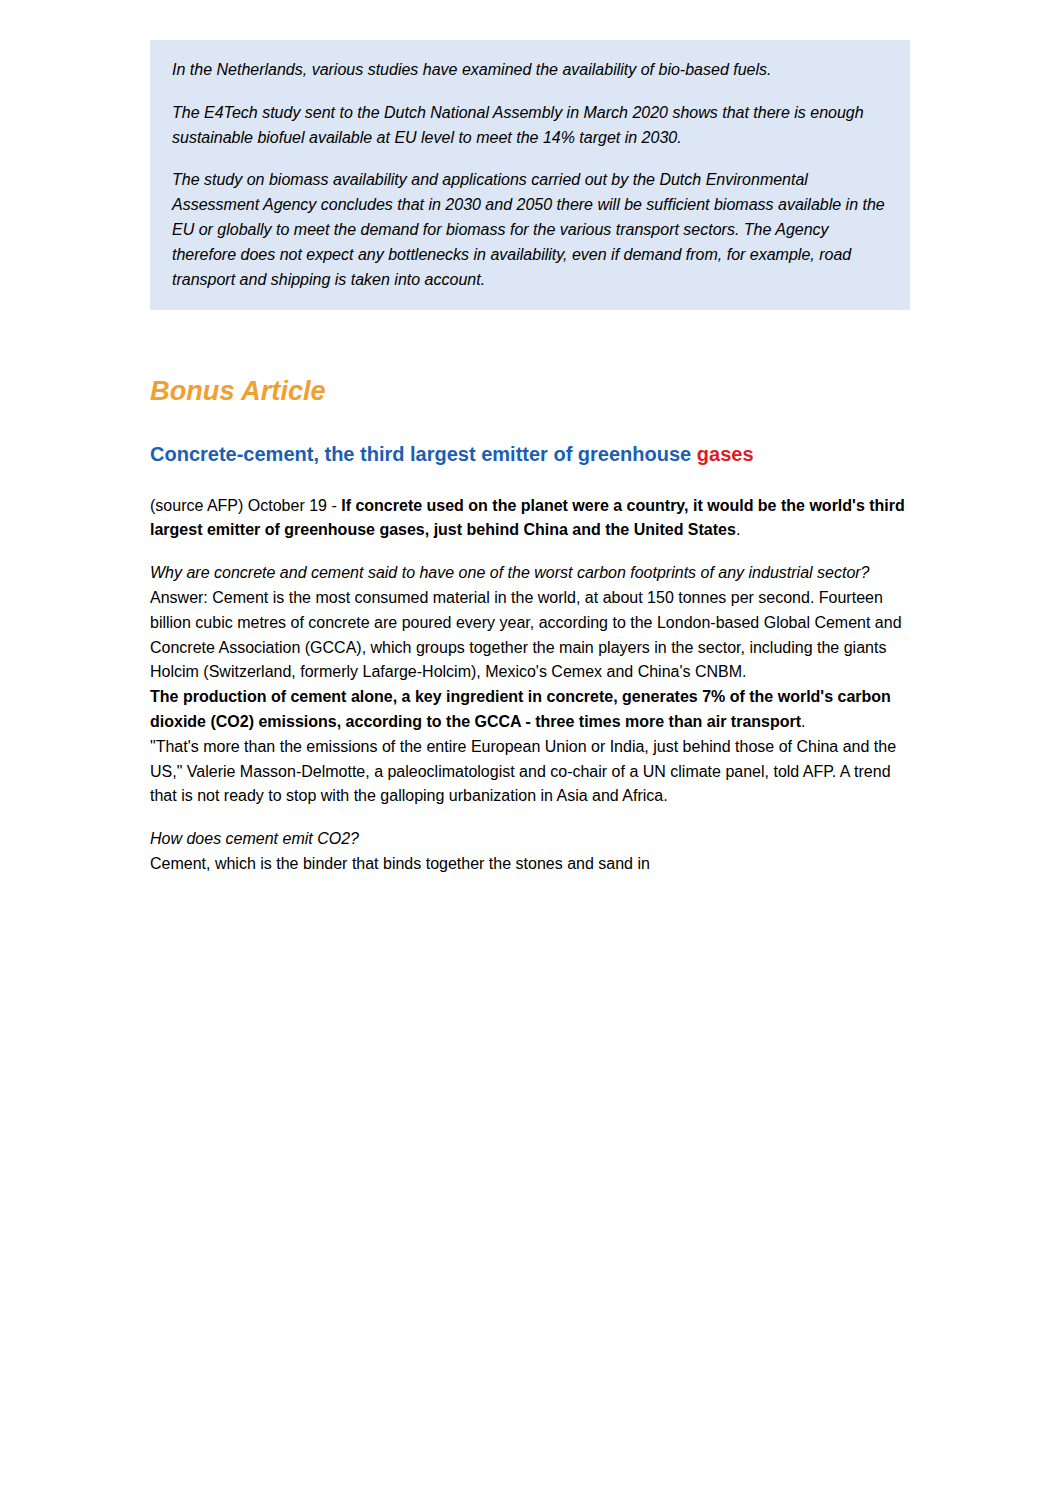In the Netherlands, various studies have examined the availability of bio-based fuels.
The E4Tech study sent to the Dutch National Assembly in March 2020 shows that there is enough sustainable biofuel available at EU level to meet the 14% target in 2030.
The study on biomass availability and applications carried out by the Dutch Environmental Assessment Agency concludes that in 2030 and 2050 there will be sufficient biomass available in the EU or globally to meet the demand for biomass for the various transport sectors. The Agency therefore does not expect any bottlenecks in availability, even if demand from, for example, road transport and shipping is taken into account.
Bonus Article
Concrete-cement, the third largest emitter of greenhouse gases
(source AFP) October 19 - If concrete used on the planet were a country, it would be the world's third largest emitter of greenhouse gases, just behind China and the United States.
Why are concrete and cement said to have one of the worst carbon footprints of any industrial sector?
Answer: Cement is the most consumed material in the world, at about 150 tonnes per second. Fourteen billion cubic metres of concrete are poured every year, according to the London-based Global Cement and Concrete Association (GCCA), which groups together the main players in the sector, including the giants Holcim (Switzerland, formerly Lafarge-Holcim), Mexico's Cemex and China's CNBM.
The production of cement alone, a key ingredient in concrete, generates 7% of the world's carbon dioxide (CO2) emissions, according to the GCCA - three times more than air transport.
"That's more than the emissions of the entire European Union or India, just behind those of China and the US," Valerie Masson-Delmotte, a paleoclimatologist and co-chair of a UN climate panel, told AFP. A trend that is not ready to stop with the galloping urbanization in Asia and Africa.
How does cement emit CO2?
Cement, which is the binder that binds together the stones and sand in